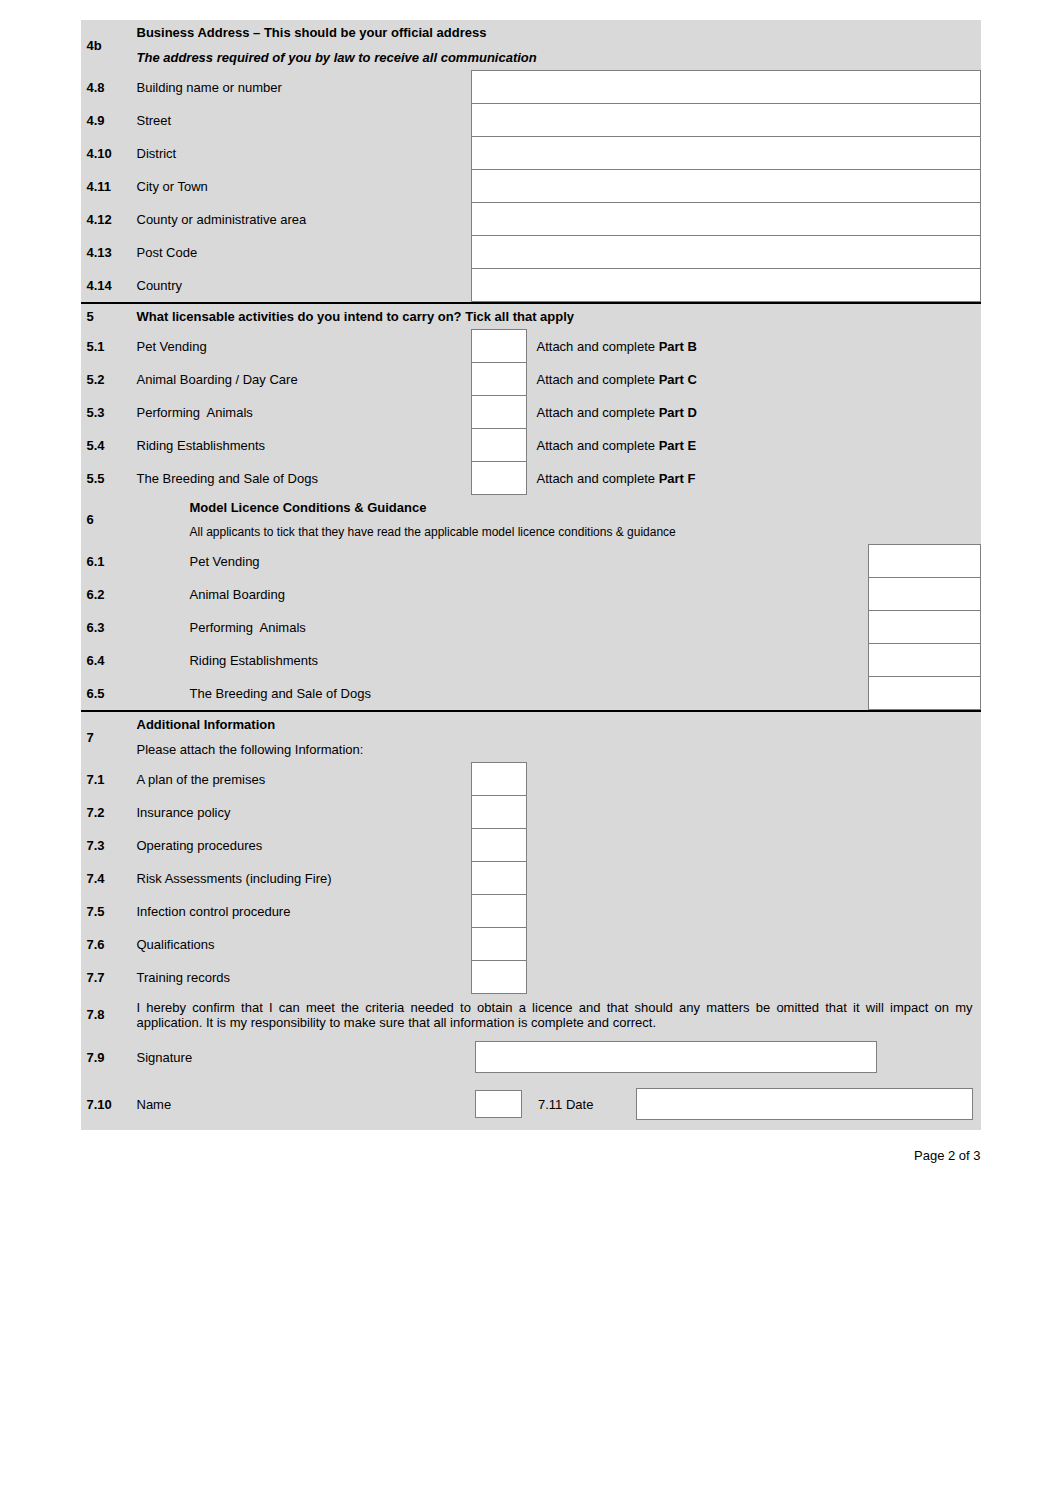| 4b | Business Address – This should be your official address |
| The address required of you by law to receive all communication |
| 4.8 | Building name or number | |
| 4.9 | Street | |
| 4.10 | District | |
| 4.11 | City or Town | |
| 4.12 | County or administrative area | |
| 4.13 | Post Code | |
| 4.14 | Country | |
| 5 | What licensable activities do you intend to carry on? Tick all that apply |
| 5.1 | Pet Vending | | Attach and complete Part B |
| 5.2 | Animal Boarding / Day Care | | Attach and complete Part C |
| 5.3 | Performing Animals | | Attach and complete Part D |
| 5.4 | Riding Establishments | | Attach and complete Part E |
| 5.5 | The Breeding and Sale of Dogs | | Attach and complete Part F |
| 6 | Model Licence Conditions & Guidance |
| All applicants to tick that they have read the applicable model licence conditions & guidance |
| 6.1 | Pet Vending | |
| 6.2 | Animal Boarding | |
| 6.3 | Performing Animals | |
| 6.4 | Riding Establishments | |
| 6.5 | The Breeding and Sale of Dogs | |
| 7 | Additional Information |
| Please attach the following Information: |
| 7.1 | A plan of the premises | | |
| 7.2 | Insurance policy | | |
| 7.3 | Operating procedures | | |
| 7.4 | Risk Assessments (including Fire) | | |
| 7.5 | Infection control procedure | | |
| 7.6 | Qualifications | | |
| 7.7 | Training records | | |
| 7.8 | I hereby confirm that I can meet the criteria needed to obtain a licence and that should any matters be omitted that it will impact on my application. It is my responsibility to make sure that all information is complete and correct. |
| 7.9 | Signature | |
| 7.10 | Name | | / 7.11 Date / / |
Page 2 of 3